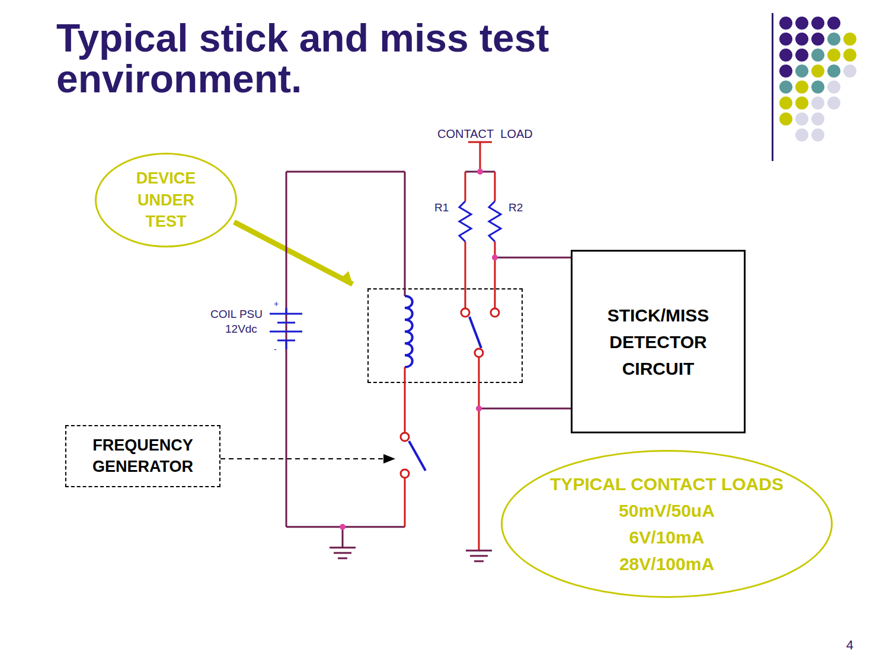Typical stick and miss test environment.
DEVICE
UNDER
TEST
TYPICAL CONTACT LOADS
50mV/50uA
6V/10mA
28V/100mA
FREQUENCY
GENERATOR
STICK/MISS
DETECTOR
CIRCUIT
CONTACT LOAD
R1
R2
COIL PSU
12Vdc
+ -
4